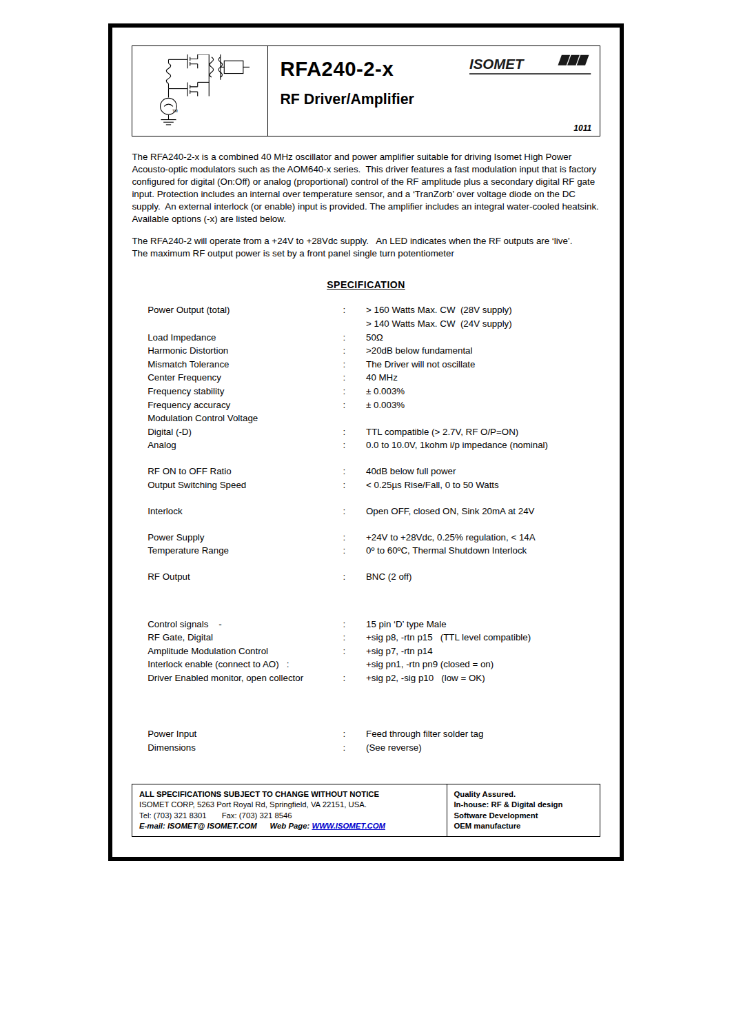TM
ISOMET
RFA240-2-x
RF Driver/Amplifier
1011
The RFA240-2-x is a combined 40 MHz oscillator and power amplifier suitable for driving Isomet High Power Acousto-optic modulators such as the AOM640-x series. This driver features a fast modulation input that is factory configured for digital (On:Off) or analog (proportional) control of the RF amplitude plus a secondary digital RF gate input. Protection includes an internal over temperature sensor, and a ‘TranZorb’ over voltage diode on the DC supply. An external interlock (or enable) input is provided. The amplifier includes an integral water-cooled heatsink. Available options (-x) are listed below.
The RFA240-2 will operate from a +24V to +28Vdc supply. An LED indicates when the RF outputs are ‘live’.
The maximum RF output power is set by a front panel single turn potentiometer
SPECIFICATION
| Power Output (total) | : | > 160 Watts Max. CW (28V supply) |
| | | > 140 Watts Max. CW (24V supply) |
| Load Impedance | : | 50Ω |
| Harmonic Distortion | : | >20dB below fundamental |
| Mismatch Tolerance | : | The Driver will not oscillate |
| Center Frequency | : | 40 MHz |
| Frequency stability | : | ± 0.003% |
| Frequency accuracy | : | ± 0.003% |
| Modulation Control Voltage | | |
| Digital (-D) | : | TTL compatible (> 2.7V, RF O/P=ON) |
| Analog | : | 0.0 to 10.0V, 1kohm i/p impedance (nominal) |
| RF ON to OFF Ratio | : | 40dB below full power |
| Output Switching Speed | : | < 0.25µs Rise/Fall, 0 to 50 Watts |
| Interlock | : | Open OFF, closed ON, Sink 20mA at 24V |
| Power Supply | : | +24V to +28Vdc, 0.25% regulation, < 14A |
| Temperature Range | : | 0º to 60ºC, Thermal Shutdown Interlock |
| RF Output | : | BNC (2 off) |
| Control signals - | : | 15 pin ‘D’ type Male |
| RF Gate, Digital | : | +sig p8, -rtn p15 (TTL level compatible) |
| Amplitude Modulation Control | : | +sig p7, -rtn p14 |
| Interlock enable (connect to AO) : | | +sig pn1, -rtn pn9 (closed = on) |
| Driver Enabled monitor, open collector | : | +sig p2, -sig p10 (low = OK) |
| Power Input | : | Feed through filter solder tag |
| Dimensions | : | (See reverse) |
ALL SPECIFICATIONS SUBJECT TO CHANGE WITHOUT NOTICE
ISOMET CORP, 5263 Port Royal Rd, Springfield, VA 22151, USA.
Tel: (703) 321 8301 Fax: (703) 321 8546
E-mail: ISOMET@ ISOMET.COM Web Page: WWW.ISOMET.COM
Quality Assured.
In-house: RF & Digital design
Software Development
OEM manufacture